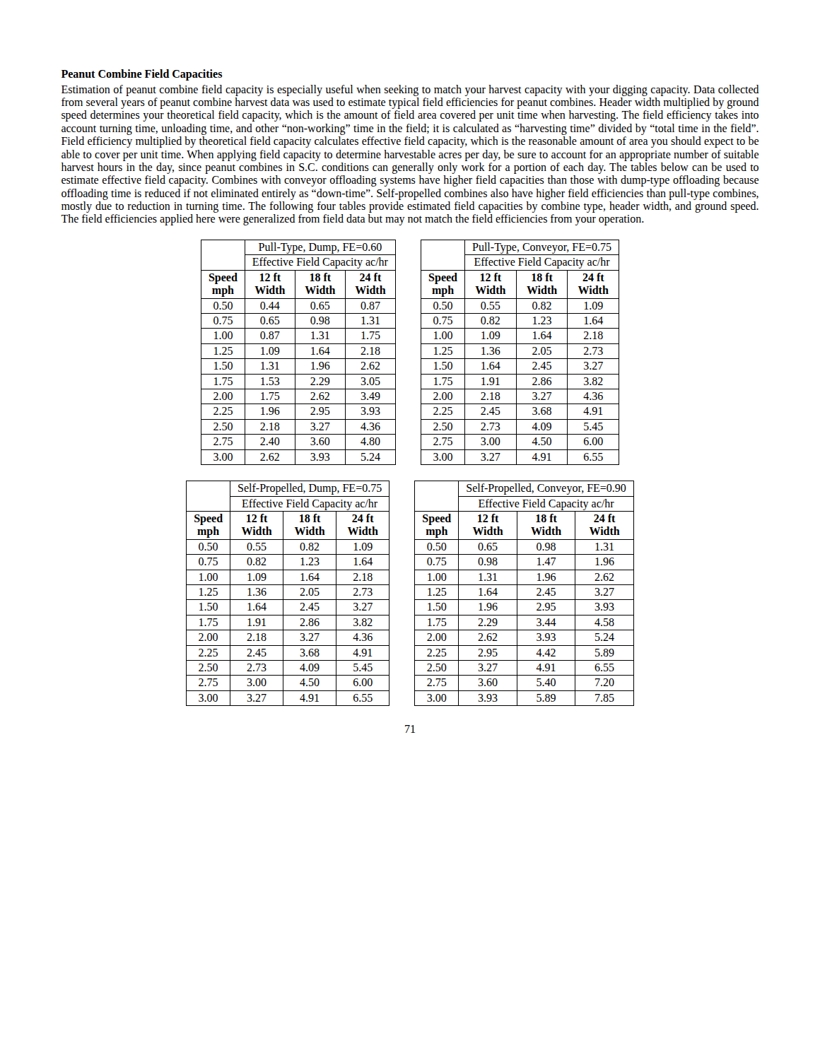Peanut Combine Field Capacities
Estimation of peanut combine field capacity is especially useful when seeking to match your harvest capacity with your digging capacity. Data collected from several years of peanut combine harvest data was used to estimate typical field efficiencies for peanut combines. Header width multiplied by ground speed determines your theoretical field capacity, which is the amount of field area covered per unit time when harvesting. The field efficiency takes into account turning time, unloading time, and other “non-working” time in the field; it is calculated as “harvesting time” divided by “total time in the field”. Field efficiency multiplied by theoretical field capacity calculates effective field capacity, which is the reasonable amount of area you should expect to be able to cover per unit time. When applying field capacity to determine harvestable acres per day, be sure to account for an appropriate number of suitable harvest hours in the day, since peanut combines in S.C. conditions can generally only work for a portion of each day. The tables below can be used to estimate effective field capacity. Combines with conveyor offloading systems have higher field capacities than those with dump-type offloading because offloading time is reduced if not eliminated entirely as “down-time”. Self-propelled combines also have higher field efficiencies than pull-type combines, mostly due to reduction in turning time. The following four tables provide estimated field capacities by combine type, header width, and ground speed. The field efficiencies applied here were generalized from field data but may not match the field efficiencies from your operation.
| | Pull-Type, Dump, FE=0.60 |
| | Effective Field Capacity ac/hr |
| Speed mph | 12 ft Width | 18 ft Width | 24 ft Width |
| 0.50 | 0.44 | 0.65 | 0.87 |
| 0.75 | 0.65 | 0.98 | 1.31 |
| 1.00 | 0.87 | 1.31 | 1.75 |
| 1.25 | 1.09 | 1.64 | 2.18 |
| 1.50 | 1.31 | 1.96 | 2.62 |
| 1.75 | 1.53 | 2.29 | 3.05 |
| 2.00 | 1.75 | 2.62 | 3.49 |
| 2.25 | 1.96 | 2.95 | 3.93 |
| 2.50 | 2.18 | 3.27 | 4.36 |
| 2.75 | 2.40 | 3.60 | 4.80 |
| 3.00 | 2.62 | 3.93 | 5.24 |
| | Pull-Type, Conveyor, FE=0.75 |
| | Effective Field Capacity ac/hr |
| Speed mph | 12 ft Width | 18 ft Width | 24 ft Width |
| 0.50 | 0.55 | 0.82 | 1.09 |
| 0.75 | 0.82 | 1.23 | 1.64 |
| 1.00 | 1.09 | 1.64 | 2.18 |
| 1.25 | 1.36 | 2.05 | 2.73 |
| 1.50 | 1.64 | 2.45 | 3.27 |
| 1.75 | 1.91 | 2.86 | 3.82 |
| 2.00 | 2.18 | 3.27 | 4.36 |
| 2.25 | 2.45 | 3.68 | 4.91 |
| 2.50 | 2.73 | 4.09 | 5.45 |
| 2.75 | 3.00 | 4.50 | 6.00 |
| 3.00 | 3.27 | 4.91 | 6.55 |
| | Self-Propelled, Dump, FE=0.75 |
| | Effective Field Capacity ac/hr |
| Speed mph | 12 ft Width | 18 ft Width | 24 ft Width |
| 0.50 | 0.55 | 0.82 | 1.09 |
| 0.75 | 0.82 | 1.23 | 1.64 |
| 1.00 | 1.09 | 1.64 | 2.18 |
| 1.25 | 1.36 | 2.05 | 2.73 |
| 1.50 | 1.64 | 2.45 | 3.27 |
| 1.75 | 1.91 | 2.86 | 3.82 |
| 2.00 | 2.18 | 3.27 | 4.36 |
| 2.25 | 2.45 | 3.68 | 4.91 |
| 2.50 | 2.73 | 4.09 | 5.45 |
| 2.75 | 3.00 | 4.50 | 6.00 |
| 3.00 | 3.27 | 4.91 | 6.55 |
| | Self-Propelled, Conveyor, FE=0.90 |
| | Effective Field Capacity ac/hr |
| Speed mph | 12 ft Width | 18 ft Width | 24 ft Width |
| 0.50 | 0.65 | 0.98 | 1.31 |
| 0.75 | 0.98 | 1.47 | 1.96 |
| 1.00 | 1.31 | 1.96 | 2.62 |
| 1.25 | 1.64 | 2.45 | 3.27 |
| 1.50 | 1.96 | 2.95 | 3.93 |
| 1.75 | 2.29 | 3.44 | 4.58 |
| 2.00 | 2.62 | 3.93 | 5.24 |
| 2.25 | 2.95 | 4.42 | 5.89 |
| 2.50 | 3.27 | 4.91 | 6.55 |
| 2.75 | 3.60 | 5.40 | 7.20 |
| 3.00 | 3.93 | 5.89 | 7.85 |
71